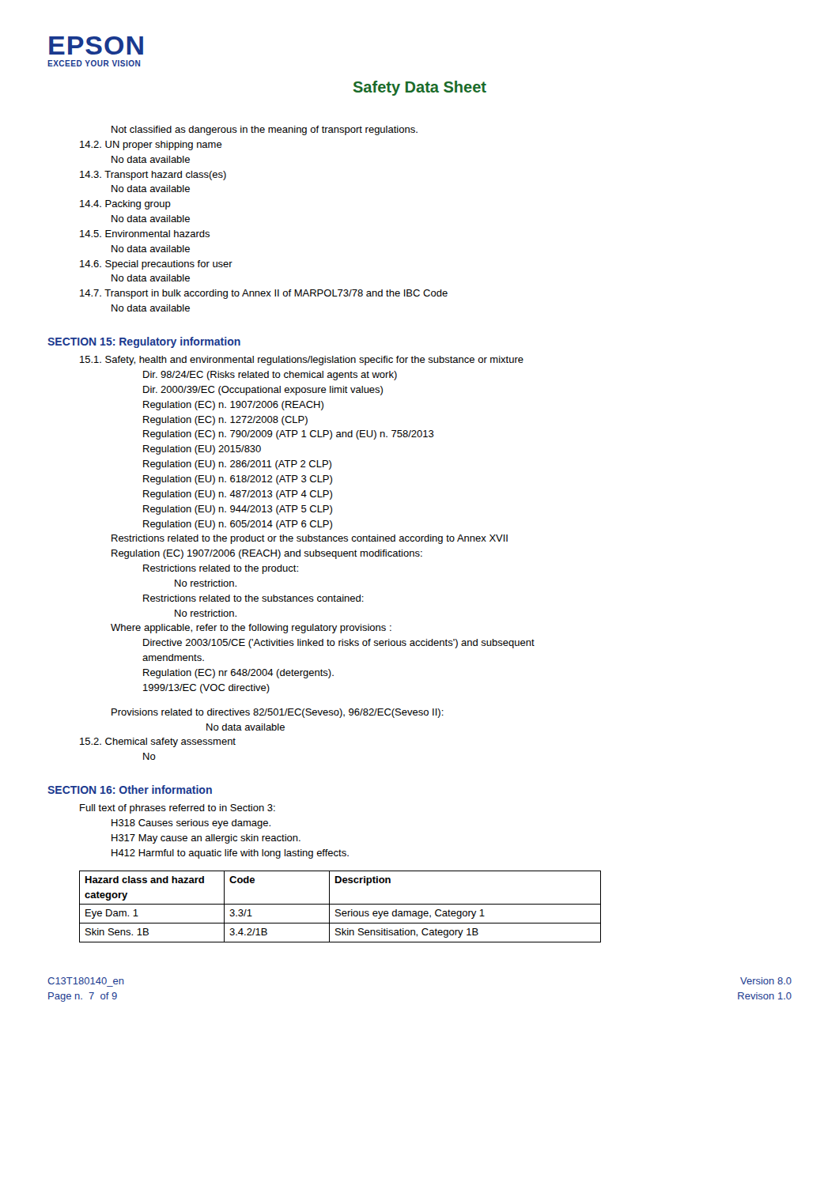EPSON
EXCEED YOUR VISION
Safety Data Sheet
Not classified as dangerous in the meaning of transport regulations.
14.2. UN proper shipping name
No data available
14.3. Transport hazard class(es)
No data available
14.4. Packing group
No data available
14.5. Environmental hazards
No data available
14.6. Special precautions for user
No data available
14.7. Transport in bulk according to Annex II of MARPOL73/78 and the IBC Code
No data available
SECTION 15: Regulatory information
15.1. Safety, health and environmental regulations/legislation specific for the substance or mixture
Dir. 98/24/EC (Risks related to chemical agents at work)
Dir. 2000/39/EC (Occupational exposure limit values)
Regulation (EC) n. 1907/2006 (REACH)
Regulation (EC) n. 1272/2008 (CLP)
Regulation (EC) n. 790/2009 (ATP 1 CLP) and (EU) n. 758/2013
Regulation (EU) 2015/830
Regulation (EU) n. 286/2011 (ATP 2 CLP)
Regulation (EU) n. 618/2012 (ATP 3 CLP)
Regulation (EU) n. 487/2013 (ATP 4 CLP)
Regulation (EU) n. 944/2013 (ATP 5 CLP)
Regulation (EU) n. 605/2014 (ATP 6 CLP)
Restrictions related to the product or the substances contained according to Annex XVII
Regulation (EC) 1907/2006 (REACH) and subsequent modifications:
Restrictions related to the product:
No restriction.
Restrictions related to the substances contained:
No restriction.
Where applicable, refer to the following regulatory provisions :
Directive 2003/105/CE ('Activities linked to risks of serious accidents') and subsequent
amendments.
Regulation (EC) nr 648/2004 (detergents).
1999/13/EC (VOC directive)
Provisions related to directives 82/501/EC(Seveso), 96/82/EC(Seveso II):
No data available
15.2. Chemical safety assessment
No
SECTION 16: Other information
Full text of phrases referred to in Section 3:
H318 Causes serious eye damage.
H317 May cause an allergic skin reaction.
H412 Harmful to aquatic life with long lasting effects.
| Hazard class and hazard category | Code | Description |
| --- | --- | --- |
| Eye Dam. 1 | 3.3/1 | Serious eye damage, Category 1 |
| Skin Sens. 1B | 3.4.2/1B | Skin Sensitisation, Category 1B |
C13T180140_en
Page n. 7 of 9
Version 8.0
Revison 1.0